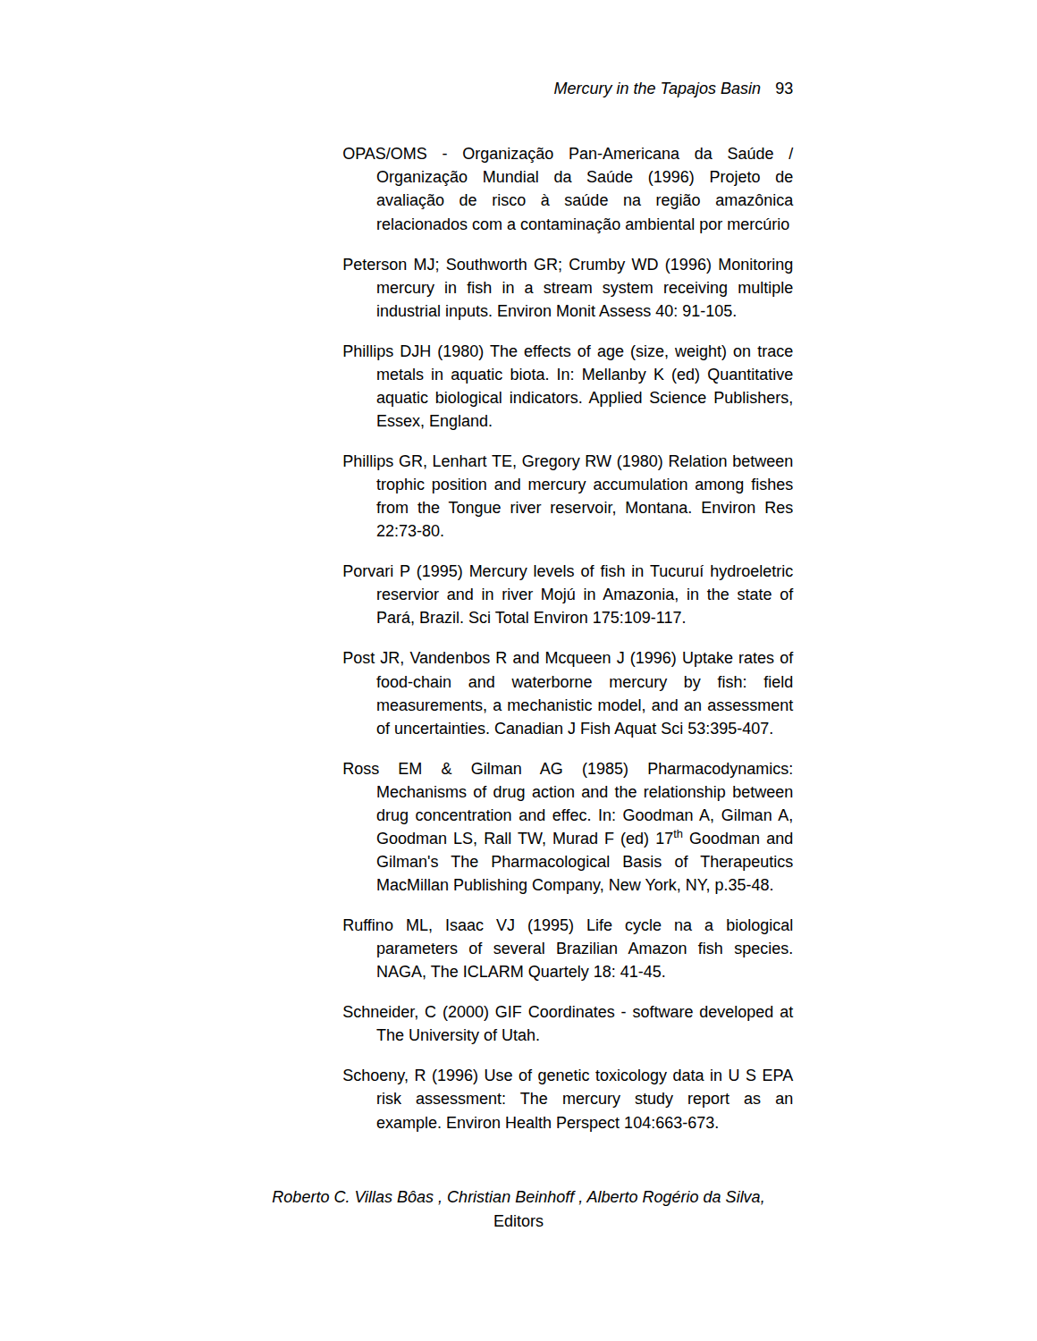Mercury in the Tapajos Basin 93
OPAS/OMS - Organização Pan-Americana da Saúde / Organização Mundial da Saúde (1996) Projeto de avaliação de risco à saúde na região amazônica relacionados com a contaminação ambiental por mercúrio
Peterson MJ; Southworth GR; Crumby WD (1996) Monitoring mercury in fish in a stream system receiving multiple industrial inputs. Environ Monit Assess 40: 91-105.
Phillips DJH (1980) The effects of age (size, weight) on trace metals in aquatic biota. In: Mellanby K (ed) Quantitative aquatic biological indicators. Applied Science Publishers, Essex, England.
Phillips GR, Lenhart TE, Gregory RW (1980) Relation between trophic position and mercury accumulation among fishes from the Tongue river reservoir, Montana. Environ Res 22:73-80.
Porvari P (1995) Mercury levels of fish in Tucuruí hydroeletric reservior and in river Mojú in Amazonia, in the state of Pará, Brazil. Sci Total Environ 175:109-117.
Post JR, Vandenbos R and Mcqueen J (1996) Uptake rates of food-chain and waterborne mercury by fish: field measurements, a mechanistic model, and an assessment of uncertainties. Canadian J Fish Aquat Sci 53:395-407.
Ross EM & Gilman AG (1985) Pharmacodynamics: Mechanisms of drug action and the relationship between drug concentration and effec. In: Goodman A, Gilman A, Goodman LS, Rall TW, Murad F (ed) 17th Goodman and Gilman's The Pharmacological Basis of Therapeutics MacMillan Publishing Company, New York, NY, p.35-48.
Ruffino ML, Isaac VJ (1995) Life cycle na a biological parameters of several Brazilian Amazon fish species. NAGA, The ICLARM Quartely 18: 41-45.
Schneider, C (2000) GIF Coordinates - software developed at The University of Utah.
Schoeny, R (1996) Use of genetic toxicology data in U S EPA risk assessment: The mercury study report as an example. Environ Health Perspect 104:663-673.
Roberto C. Villas Bôas , Christian Beinhoff , Alberto Rogério da Silva,
Editors